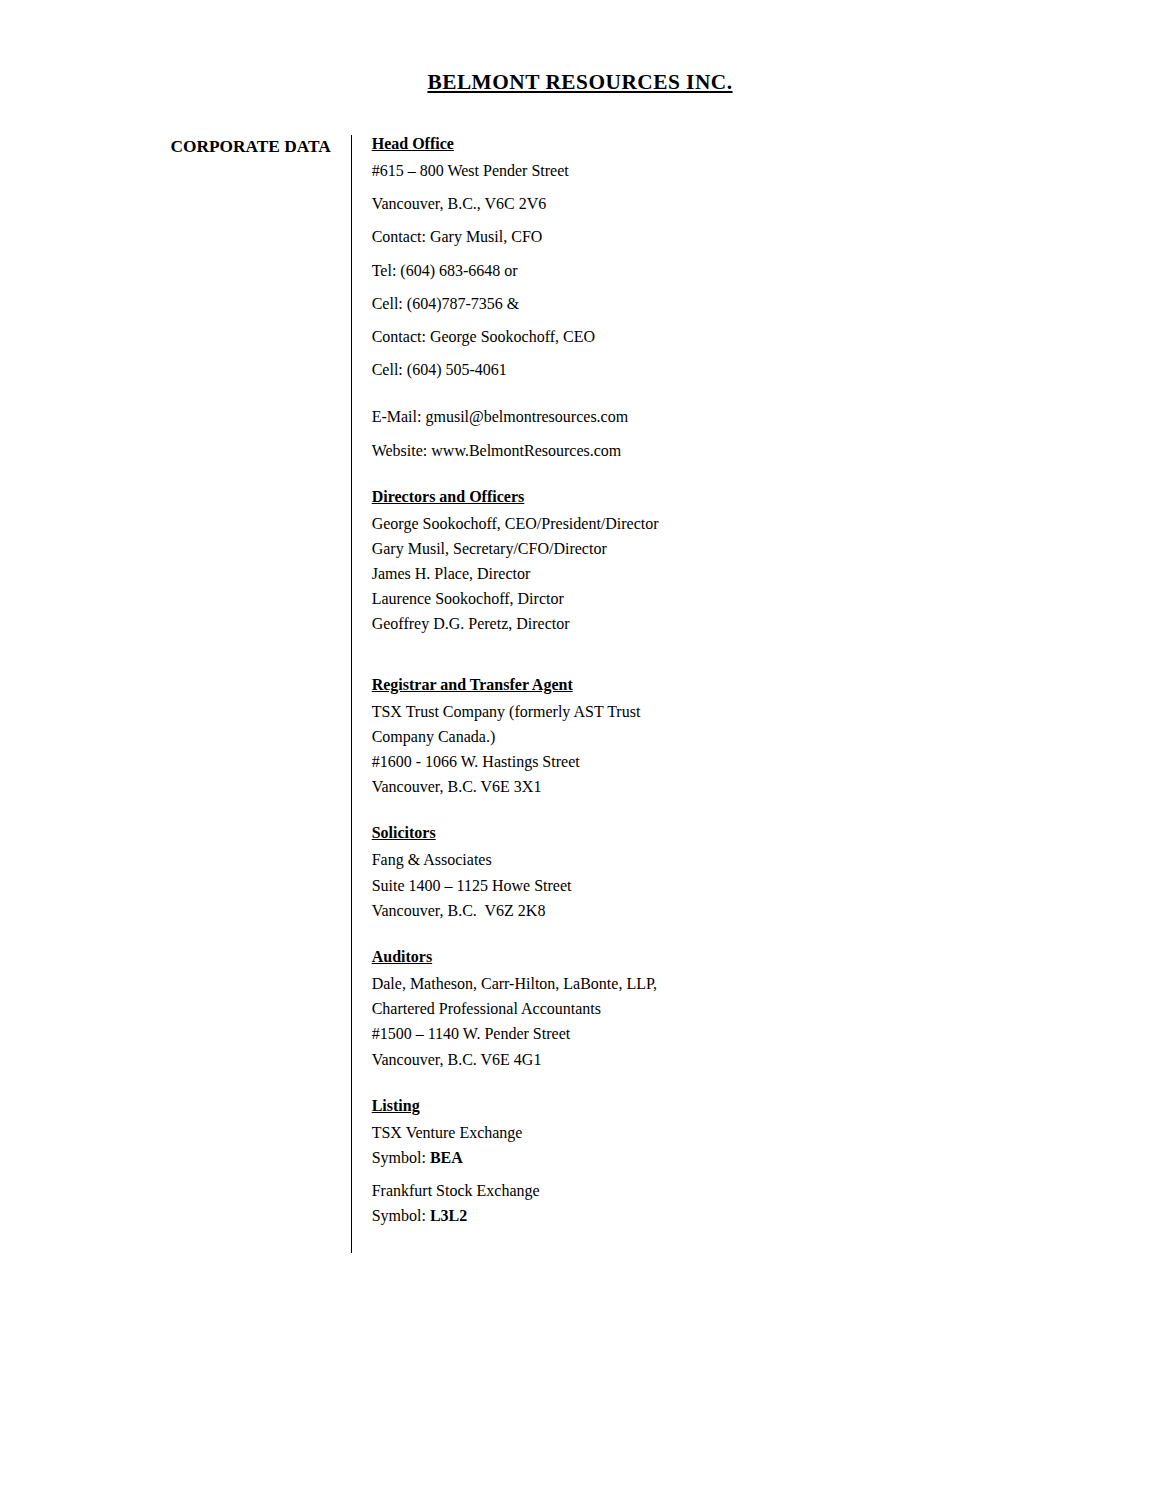BELMONT RESOURCES INC.
CORPORATE DATA
Head Office
#615 – 800 West Pender Street
Vancouver, B.C., V6C 2V6
Contact: Gary Musil, CFO
Tel: (604) 683-6648 or
Cell: (604)787-7356 &
Contact: George Sookochoff, CEO
Cell: (604) 505-4061
E-Mail: gmusil@belmontresources.com
Website: www.BelmontResources.com
Directors and Officers
George Sookochoff, CEO/President/Director
Gary Musil, Secretary/CFO/Director
James H. Place, Director
Laurence Sookochoff, Dirctor
Geoffrey D.G. Peretz, Director
Registrar and Transfer Agent
TSX Trust Company (formerly AST Trust
Company Canada.)
#1600 - 1066 W. Hastings Street
Vancouver, B.C. V6E 3X1
Solicitors
Fang & Associates
Suite 1400 – 1125 Howe Street
Vancouver, B.C. V6Z 2K8
Auditors
Dale, Matheson, Carr-Hilton, LaBonte, LLP,
Chartered Professional Accountants
#1500 – 1140 W. Pender Street
Vancouver, B.C. V6E 4G1
Listing
TSX Venture Exchange
Symbol: BEA
Frankfurt Stock Exchange
Symbol: L3L2